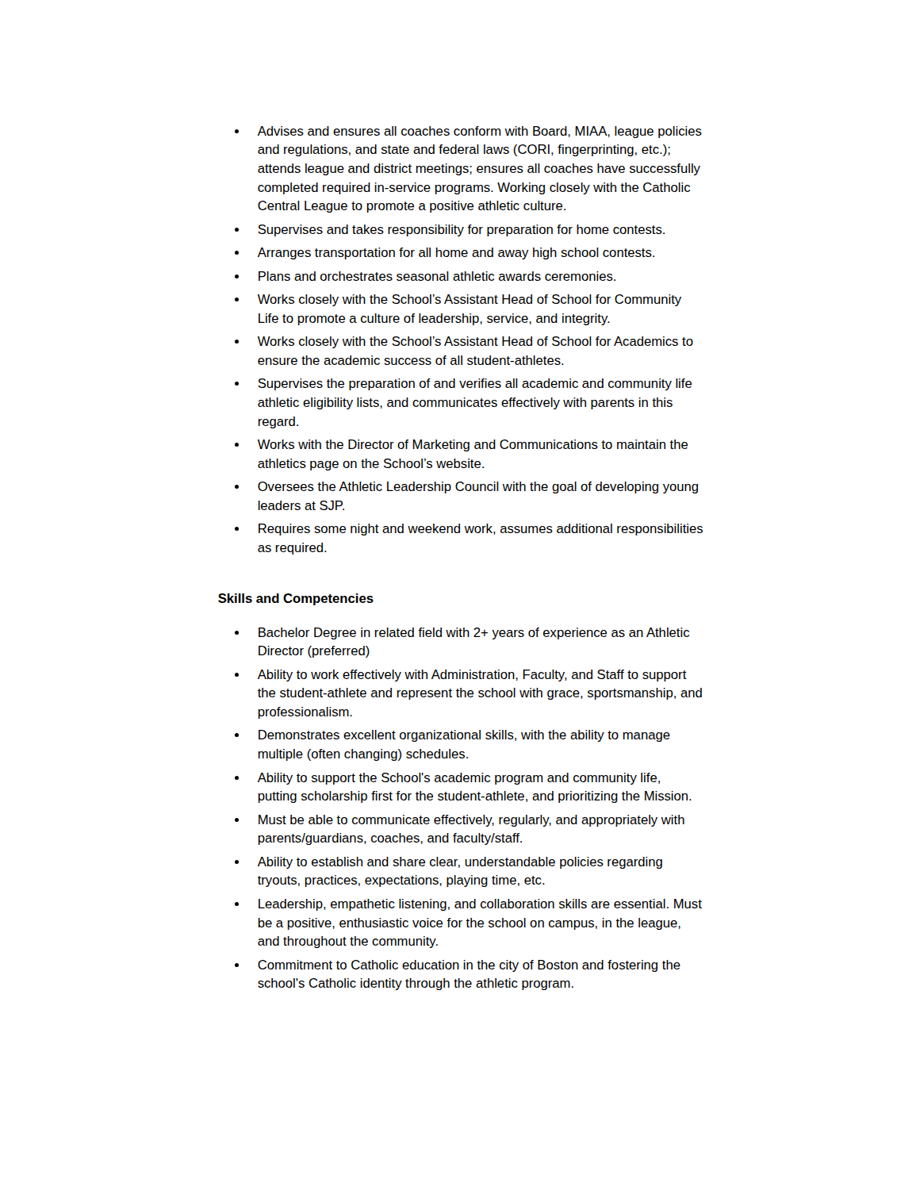Advises and ensures all coaches conform with Board, MIAA, league policies and regulations, and state and federal laws (CORI, fingerprinting, etc.); attends league and district meetings; ensures all coaches have successfully completed required in-service programs. Working closely with the Catholic Central League to promote a positive athletic culture.
Supervises and takes responsibility for preparation for home contests.
Arranges transportation for all home and away high school contests.
Plans and orchestrates seasonal athletic awards ceremonies.
Works closely with the School’s Assistant Head of School for Community Life to promote a culture of leadership, service, and integrity.
Works closely with the School’s Assistant Head of School for Academics to ensure the academic success of all student-athletes.
Supervises the preparation of and verifies all academic and community life athletic eligibility lists, and communicates effectively with parents in this regard.
Works with the Director of Marketing and Communications to maintain the athletics page on the School’s website.
Oversees the Athletic Leadership Council with the goal of developing young leaders at SJP.
Requires some night and weekend work, assumes additional responsibilities as required.
Skills and Competencies
Bachelor Degree in related field with 2+ years of experience as an Athletic Director (preferred)
Ability to work effectively with Administration, Faculty, and Staff to support the student-athlete and represent the school with grace, sportsmanship, and professionalism.
Demonstrates excellent organizational skills, with the ability to manage multiple (often changing) schedules.
Ability to support the School's academic program and community life, putting scholarship first for the student-athlete, and prioritizing the Mission.
Must be able to communicate effectively, regularly, and appropriately with parents/guardians, coaches, and faculty/staff.
Ability to establish and share clear, understandable policies regarding tryouts, practices, expectations, playing time, etc.
Leadership, empathetic listening, and collaboration skills are essential. Must be a positive, enthusiastic voice for the school on campus, in the league, and throughout the community.
Commitment to Catholic education in the city of Boston and fostering the school's Catholic identity through the athletic program.